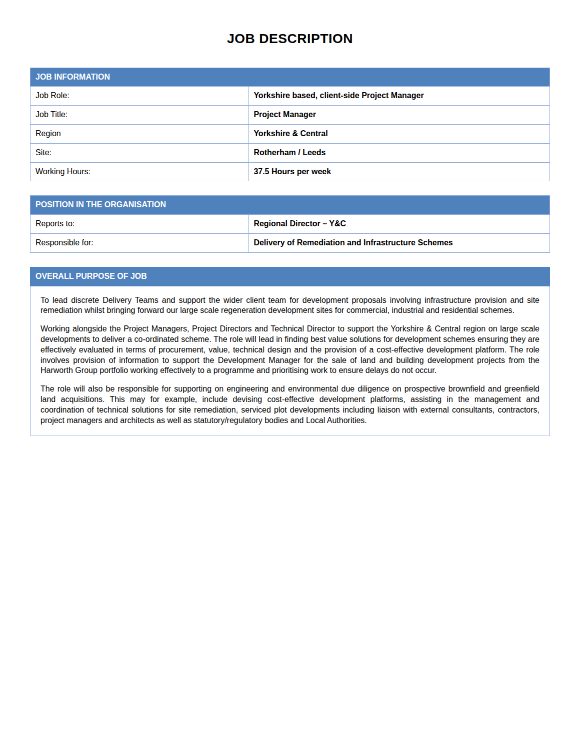JOB DESCRIPTION
| JOB INFORMATION |
| --- |
| Job Role: | Yorkshire based, client-side Project Manager |
| Job Title: | Project Manager |
| Region | Yorkshire & Central |
| Site: | Rotherham / Leeds |
| Working Hours: | 37.5 Hours per week |
| POSITION IN THE ORGANISATION |
| --- |
| Reports to: | Regional Director – Y&C |
| Responsible for: | Delivery of Remediation and Infrastructure Schemes |
OVERALL PURPOSE OF JOB
To lead discrete Delivery Teams and support the wider client team for development proposals involving infrastructure provision and site remediation whilst bringing forward our large scale regeneration development sites for commercial, industrial and residential schemes.
Working alongside the Project Managers, Project Directors and Technical Director to support the Yorkshire & Central region on large scale developments to deliver a co-ordinated scheme. The role will lead in finding best value solutions for development schemes ensuring they are effectively evaluated in terms of procurement, value, technical design and the provision of a cost-effective development platform. The role involves provision of information to support the Development Manager for the sale of land and building development projects from the Harworth Group portfolio working effectively to a programme and prioritising work to ensure delays do not occur.
The role will also be responsible for supporting on engineering and environmental due diligence on prospective brownfield and greenfield land acquisitions. This may for example, include devising cost-effective development platforms, assisting in the management and coordination of technical solutions for site remediation, serviced plot developments including liaison with external consultants, contractors, project managers and architects as well as statutory/regulatory bodies and Local Authorities.